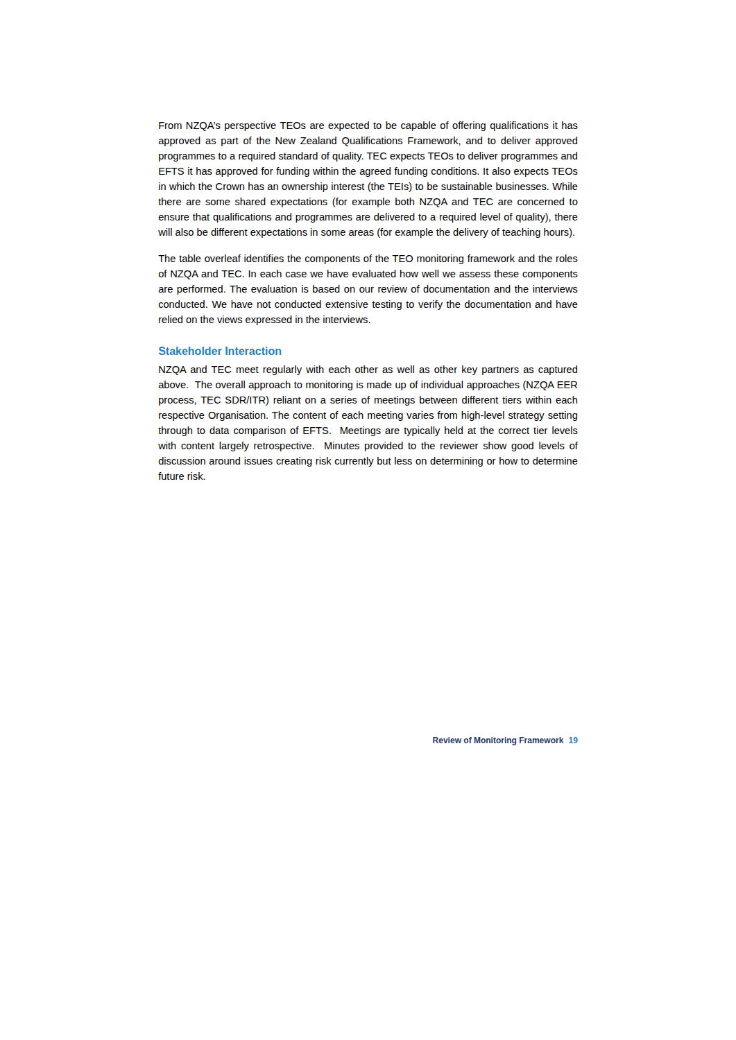From NZQA’s perspective TEOs are expected to be capable of offering qualifications it has approved as part of the New Zealand Qualifications Framework, and to deliver approved programmes to a required standard of quality. TEC expects TEOs to deliver programmes and EFTS it has approved for funding within the agreed funding conditions. It also expects TEOs in which the Crown has an ownership interest (the TEIs) to be sustainable businesses. While there are some shared expectations (for example both NZQA and TEC are concerned to ensure that qualifications and programmes are delivered to a required level of quality), there will also be different expectations in some areas (for example the delivery of teaching hours).
The table overleaf identifies the components of the TEO monitoring framework and the roles of NZQA and TEC. In each case we have evaluated how well we assess these components are performed. The evaluation is based on our review of documentation and the interviews conducted. We have not conducted extensive testing to verify the documentation and have relied on the views expressed in the interviews.
Stakeholder Interaction
NZQA and TEC meet regularly with each other as well as other key partners as captured above. The overall approach to monitoring is made up of individual approaches (NZQA EER process, TEC SDR/ITR) reliant on a series of meetings between different tiers within each respective Organisation. The content of each meeting varies from high-level strategy setting through to data comparison of EFTS. Meetings are typically held at the correct tier levels with content largely retrospective. Minutes provided to the reviewer show good levels of discussion around issues creating risk currently but less on determining or how to determine future risk.
Review of Monitoring Framework19